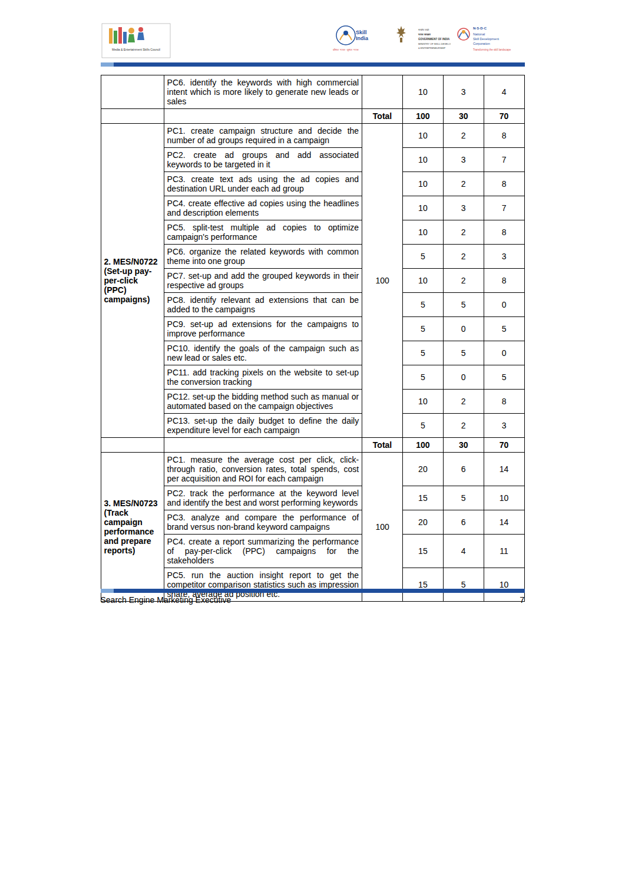Media & Entertainment Skills Council
Skill India कौशल भारत - कुशल भारत सत्यमेव जयते भारत सरकार GOVERNMENT OF INDIA MINISTRY OF SKILL DEVELOPMENT & ENTREPRENEURSHIP N·S·D·C National Skill Development Corporation Transforming the skill landscape
| | PC6. identify the keywords with high commercial intent which is more likely to generate new leads or sales | | 10 | 3 | 4 |
| | | Total | 100 | 30 | 70 |
| 2. MES/N0722 (Set-up pay-per-click (PPC) campaigns) | PC1. create campaign structure and decide the number of ad groups required in a campaign | 100 | 10 | 2 | 8 |
| PC2. create ad groups and add associated keywords to be targeted in it | 10 | 3 | 7 |
| PC3. create text ads using the ad copies and destination URL under each ad group | 10 | 2 | 8 |
| PC4. create effective ad copies using the headlines and description elements | 10 | 3 | 7 |
| PC5. split-test multiple ad copies to optimize campaign's performance | 10 | 2 | 8 |
| PC6. organize the related keywords with common theme into one group | 5 | 2 | 3 |
| PC7. set-up and add the grouped keywords in their respective ad groups | 10 | 2 | 8 |
| PC8. identify relevant ad extensions that can be added to the campaigns | 5 | 5 | 0 |
| PC9. set-up ad extensions for the campaigns to improve performance | 5 | 0 | 5 |
| PC10. identify the goals of the campaign such as new lead or sales etc. | 5 | 5 | 0 |
| PC11. add tracking pixels on the website to set-up the conversion tracking | 5 | 0 | 5 |
| PC12. set-up the bidding method such as manual or automated based on the campaign objectives | 10 | 2 | 8 |
| PC13. set-up the daily budget to define the daily expenditure level for each campaign | 5 | 2 | 3 |
| | | Total | 100 | 30 | 70 |
| 3. MES/N0723 (Track campaign performance and prepare reports) | PC1. measure the average cost per click, click-through ratio, conversion rates, total spends, cost per acquisition and ROI for each campaign | 100 | 20 | 6 | 14 |
| PC2. track the performance at the keyword level and identify the best and worst performing keywords | 15 | 5 | 10 |
| PC3. analyze and compare the performance of brand versus non-brand keyword campaigns | 20 | 6 | 14 |
| PC4. create a report summarizing the performance of pay-per-click (PPC) campaigns for the stakeholders | 15 | 4 | 11 |
| PC5. run the auction insight report to get the competitor comparison statistics such as impression share, average ad position etc. | 15 | 5 | 10 |
Search Engine Marketing Executive 7